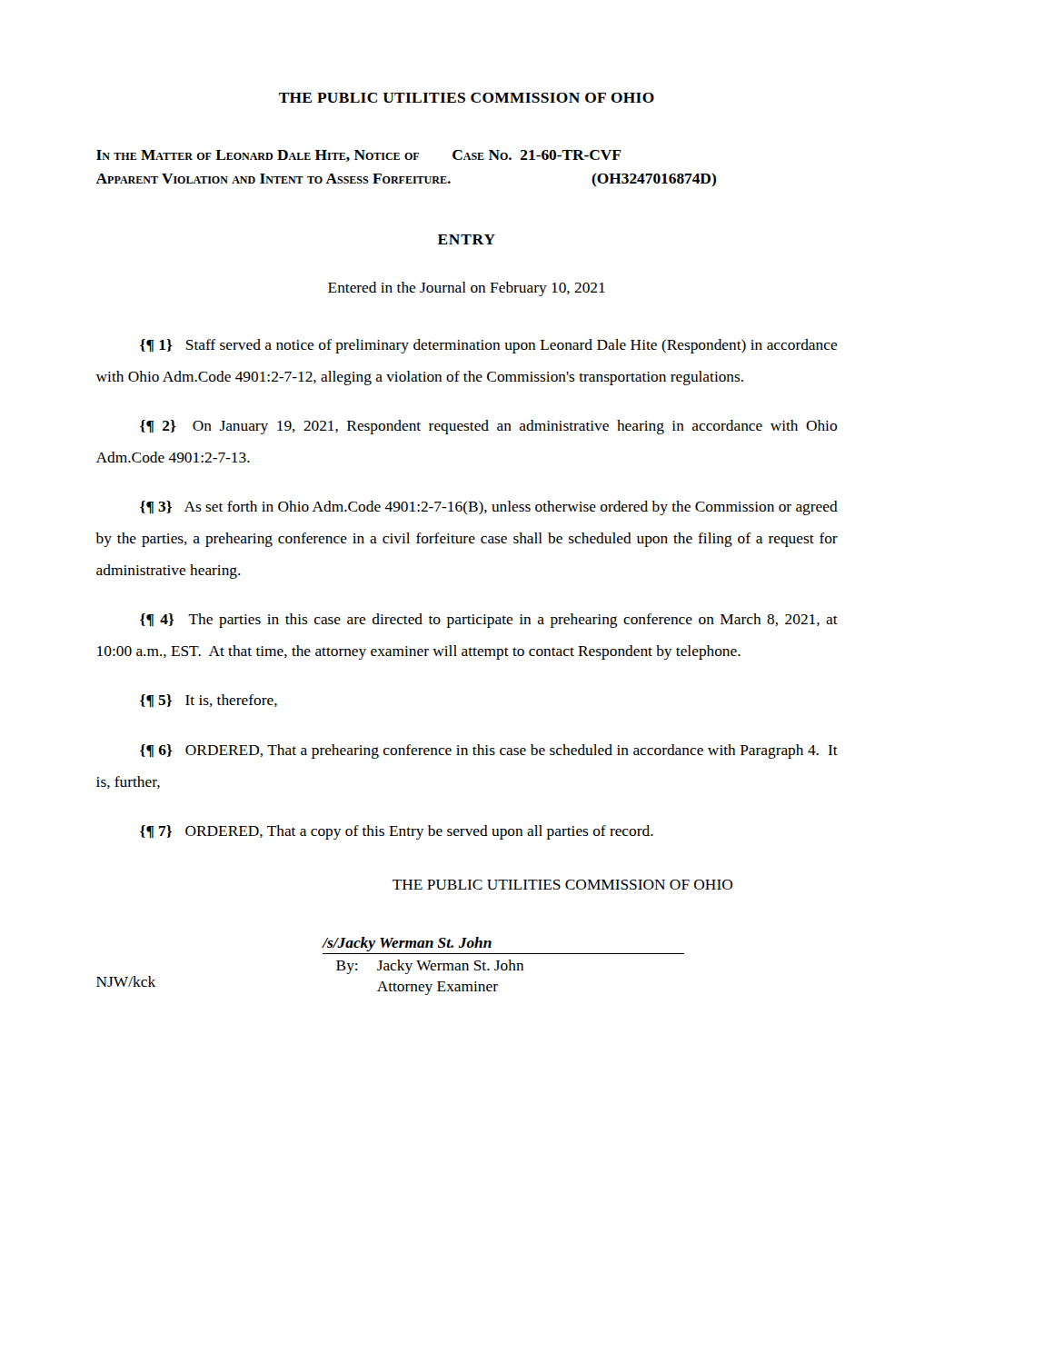THE PUBLIC UTILITIES COMMISSION OF OHIO
| In the Matter of Leonard Dale Hite, Notice of Apparent Violation and Intent to Assess Forfeiture. | Case No. 21-60-TR-CVF (OH3247016874D) |
ENTRY
Entered in the Journal on February 10, 2021
{¶ 1} Staff served a notice of preliminary determination upon Leonard Dale Hite (Respondent) in accordance with Ohio Adm.Code 4901:2-7-12, alleging a violation of the Commission's transportation regulations.
{¶ 2} On January 19, 2021, Respondent requested an administrative hearing in accordance with Ohio Adm.Code 4901:2-7-13.
{¶ 3} As set forth in Ohio Adm.Code 4901:2-7-16(B), unless otherwise ordered by the Commission or agreed by the parties, a prehearing conference in a civil forfeiture case shall be scheduled upon the filing of a request for administrative hearing.
{¶ 4} The parties in this case are directed to participate in a prehearing conference on March 8, 2021, at 10:00 a.m., EST. At that time, the attorney examiner will attempt to contact Respondent by telephone.
{¶ 5} It is, therefore,
{¶ 6} ORDERED, That a prehearing conference in this case be scheduled in accordance with Paragraph 4. It is, further,
{¶ 7} ORDERED, That a copy of this Entry be served upon all parties of record.
THE PUBLIC UTILITIES COMMISSION OF OHIO
/s/Jacky Werman St. John
By: Jacky Werman St. John
Attorney Examiner
NJW/kck